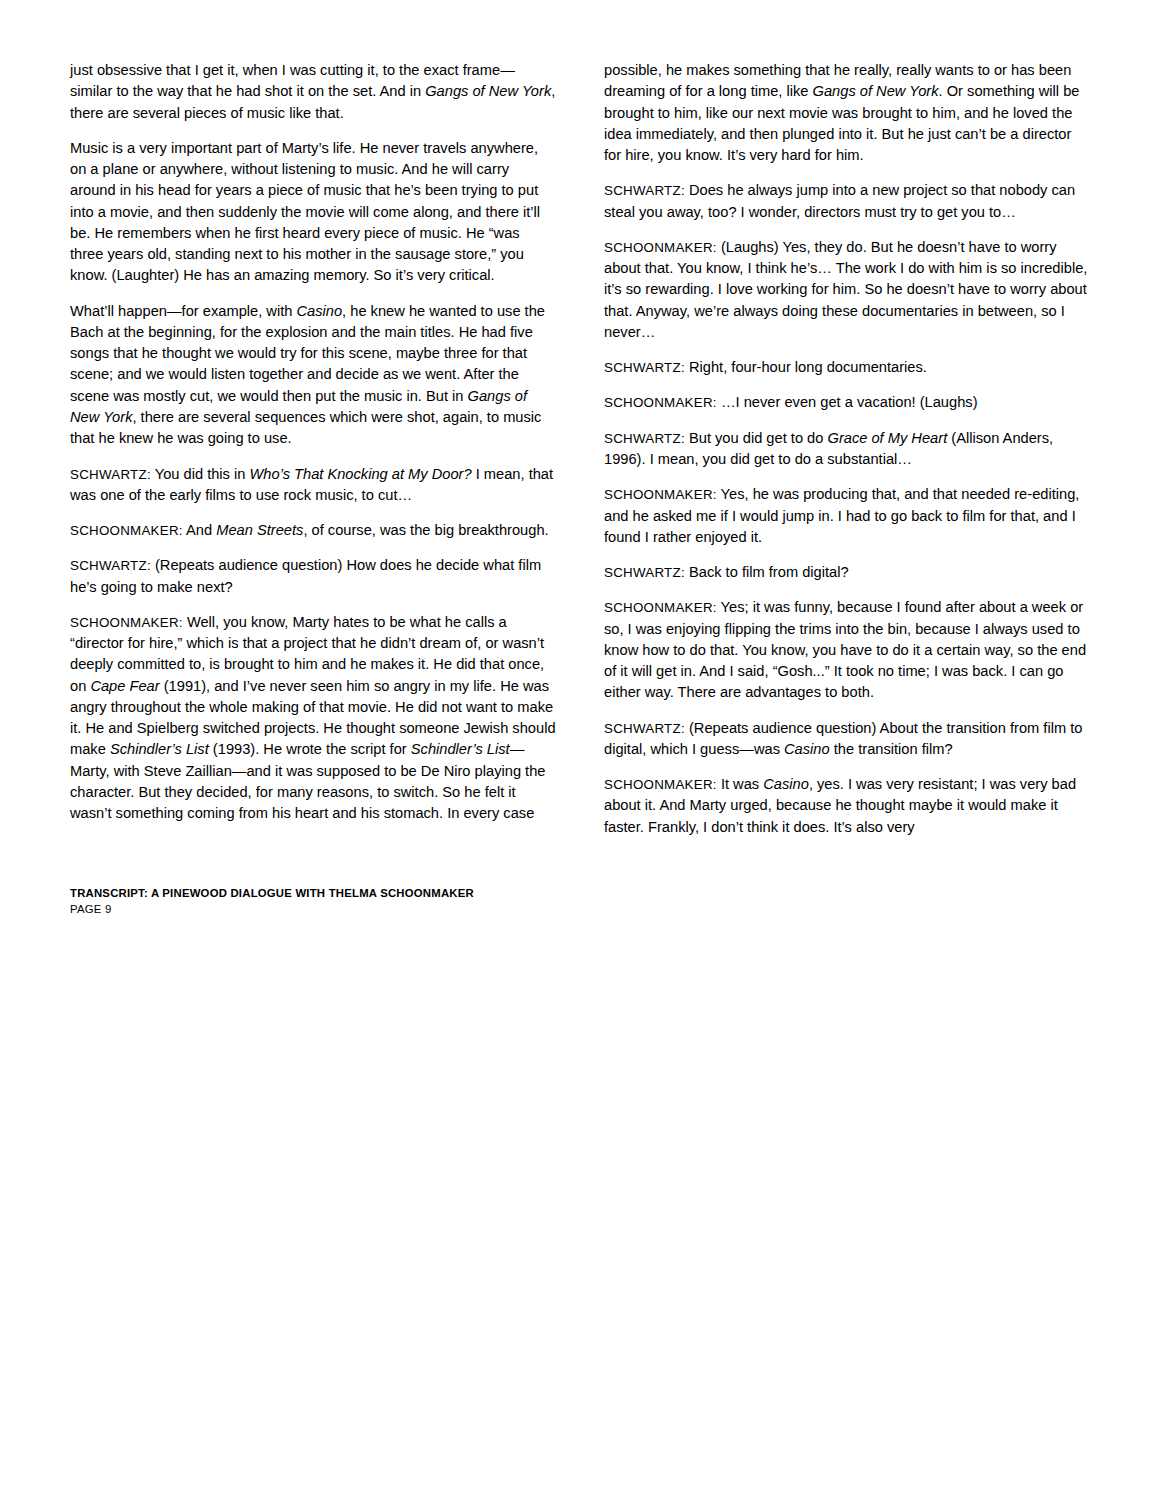just obsessive that I get it, when I was cutting it, to the exact frame—similar to the way that he had shot it on the set. And in Gangs of New York, there are several pieces of music like that.
Music is a very important part of Marty’s life. He never travels anywhere, on a plane or anywhere, without listening to music. And he will carry around in his head for years a piece of music that he’s been trying to put into a movie, and then suddenly the movie will come along, and there it’ll be. He remembers when he first heard every piece of music. He “was three years old, standing next to his mother in the sausage store,” you know. (Laughter) He has an amazing memory. So it’s very critical.
What’ll happen—for example, with Casino, he knew he wanted to use the Bach at the beginning, for the explosion and the main titles. He had five songs that he thought we would try for this scene, maybe three for that scene; and we would listen together and decide as we went. After the scene was mostly cut, we would then put the music in. But in Gangs of New York, there are several sequences which were shot, again, to music that he knew he was going to use.
Schwartz: You did this in Who’s That Knocking at My Door? I mean, that was one of the early films to use rock music, to cut…
Schoonmaker: And Mean Streets, of course, was the big breakthrough.
Schwartz: (Repeats audience question) How does he decide what film he’s going to make next?
Schoonmaker: Well, you know, Marty hates to be what he calls a “director for hire,” which is that a project that he didn’t dream of, or wasn’t deeply committed to, is brought to him and he makes it. He did that once, on Cape Fear (1991), and I’ve never seen him so angry in my life. He was angry throughout the whole making of that movie. He did not want to make it. He and Spielberg switched projects. He thought someone Jewish should make Schindler’s List (1993). He wrote the script for Schindler’s List—Marty, with Steve Zaillian—and it was supposed to be De Niro playing the character. But they decided, for many reasons, to switch. So he felt it wasn’t something coming from his heart and his stomach. In every case possible, he makes something that he really, really wants to or has been dreaming of for a long time, like Gangs of New York. Or something will be brought to him, like our next movie was brought to him, and he loved the idea immediately, and then plunged into it. But he just can’t be a director for hire, you know. It’s very hard for him.
Schwartz: Does he always jump into a new project so that nobody can steal you away, too? I wonder, directors must try to get you to…
Schoonmaker: (Laughs) Yes, they do. But he doesn’t have to worry about that. You know, I think he’s… The work I do with him is so incredible, it’s so rewarding. I love working for him. So he doesn’t have to worry about that. Anyway, we’re always doing these documentaries in between, so I never…
Schwartz: Right, four-hour long documentaries.
Schoonmaker: …I never even get a vacation! (Laughs)
Schwartz: But you did get to do Grace of My Heart (Allison Anders, 1996). I mean, you did get to do a substantial…
Schoonmaker: Yes, he was producing that, and that needed re-editing, and he asked me if I would jump in. I had to go back to film for that, and I found I rather enjoyed it.
Schwartz: Back to film from digital?
Schoonmaker: Yes; it was funny, because I found after about a week or so, I was enjoying flipping the trims into the bin, because I always used to know how to do that. You know, you have to do it a certain way, so the end of it will get in. And I said, “Gosh...” It took no time; I was back. I can go either way. There are advantages to both.
Schwartz: (Repeats audience question) About the transition from film to digital, which I guess—was Casino the transition film?
Schoonmaker: It was Casino, yes. I was very resistant; I was very bad about it. And Marty urged, because he thought maybe it would make it faster. Frankly, I don’t think it does. It’s also very
Transcript: A Pinewood Dialogue with Thelma Schoonmaker
Page 9